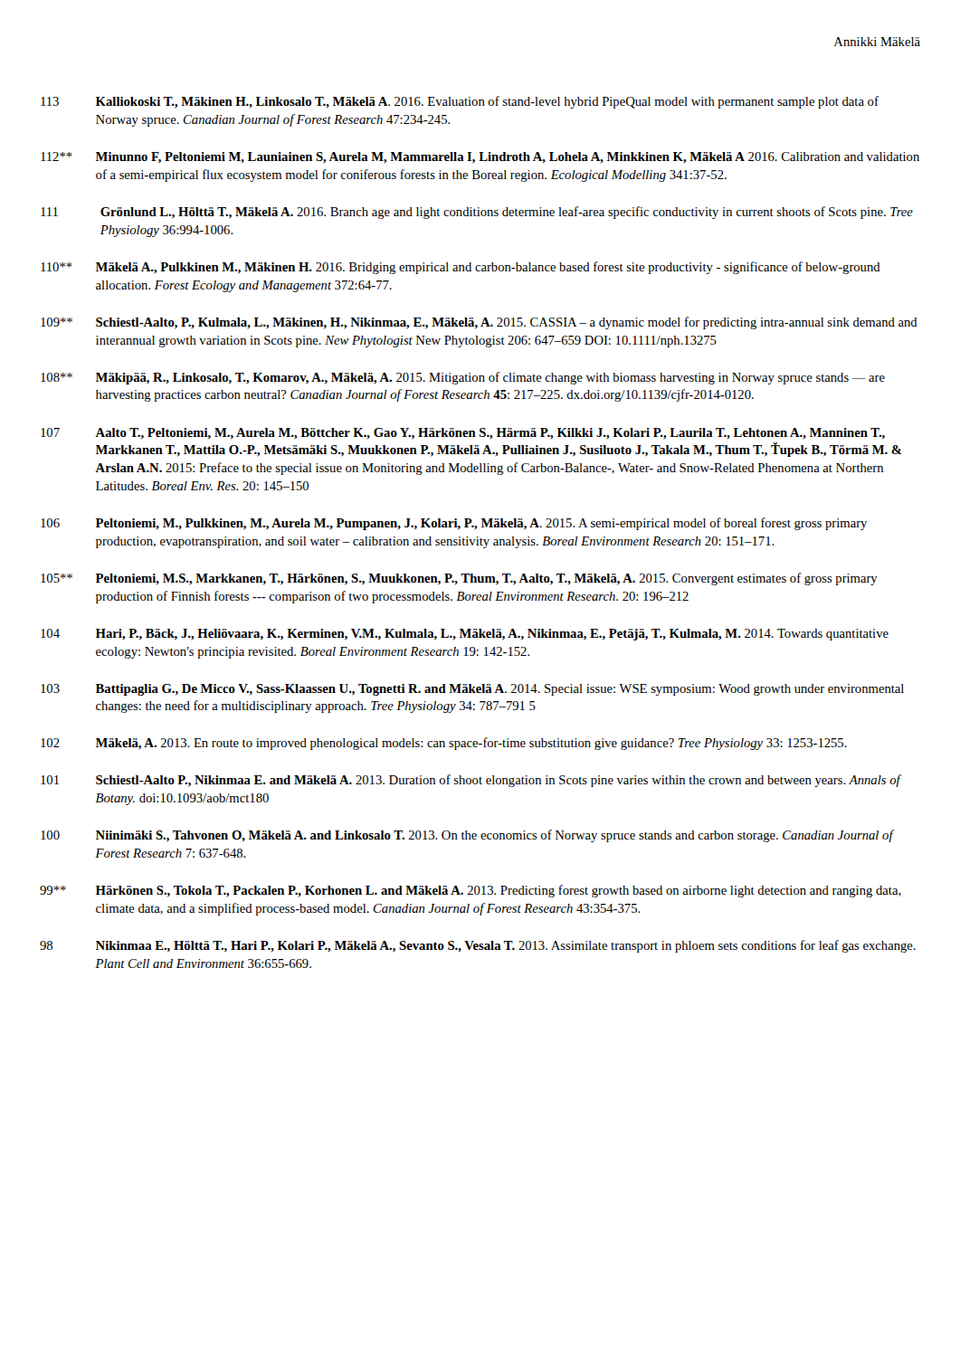Annikki Mäkelä
113 Kalliokoski T., Mäkinen H., Linkosalo T., Mäkelä A. 2016. Evaluation of stand-level hybrid PipeQual model with permanent sample plot data of Norway spruce. Canadian Journal of Forest Research 47:234-245.
112** Minunno F, Peltoniemi M, Launiainen S, Aurela M, Mammarella I, Lindroth A, Lohela A, Minkkinen K, Mäkelä A 2016. Calibration and validation of a semi-empirical flux ecosystem model for coniferous forests in the Boreal region. Ecological Modelling 341:37-52.
111 Grönlund L., Hölttä T., Mäkelä A. 2016. Branch age and light conditions determine leaf-area specific conductivity in current shoots of Scots pine. Tree Physiology 36:994-1006.
110** Mäkelä A., Pulkkinen M., Mäkinen H. 2016. Bridging empirical and carbon-balance based forest site productivity - significance of below-ground allocation. Forest Ecology and Management 372:64-77.
109** Schiestl-Aalto, P., Kulmala, L., Mäkinen, H., Nikinmaa, E., Mäkelä, A. 2015. CASSIA – a dynamic model for predicting intra-annual sink demand and interannual growth variation in Scots pine. New Phytologist New Phytologist 206: 647–659 DOI: 10.1111/nph.13275
108** Mäkipää, R., Linkosalo, T., Komarov, A., Mäkelä, A. 2015. Mitigation of climate change with biomass harvesting in Norway spruce stands — are harvesting practices carbon neutral? Canadian Journal of Forest Research 45: 217–225. dx.doi.org/10.1139/cjfr-2014-0120.
107 Aalto T., Peltoniemi, M., Aurela M., Böttcher K., Gao Y., Härkönen S., Härmä P., Kilkki J., Kolari P., Laurila T., Lehtonen A., Manninen T., Markkanen T., Mattila O.-P., Metsämäki S., Muukkonen P., Mäkelä A., Pulliainen J., Susiluoto J., Takala M., Thum T., Ťupek B., Törmä M. & Arslan A.N. 2015: Preface to the special issue on Monitoring and Modelling of Carbon-Balance-, Water- and Snow-Related Phenomena at Northern Latitudes. Boreal Env. Res. 20: 145–150
106 Peltoniemi, M., Pulkkinen, M., Aurela M., Pumpanen, J., Kolari, P., Mäkelä, A. 2015. A semi-empirical model of boreal forest gross primary production, evapotranspiration, and soil water – calibration and sensitivity analysis. Boreal Environment Research 20: 151–171.
105** Peltoniemi, M.S., Markkanen, T., Härkönen, S., Muukkonen, P., Thum, T., Aalto, T., Mäkelä, A. 2015. Convergent estimates of gross primary production of Finnish forests --- comparison of two processmodels. Boreal Environment Research. 20: 196–212
104 Hari, P., Bäck, J., Heliövaara, K., Kerminen, V.M., Kulmala, L., Mäkelä, A., Nikinmaa, E., Petäjä, T., Kulmala, M. 2014. Towards quantitative ecology: Newton's principia revisited. Boreal Environment Research 19: 142-152.
103 Battipaglia G., De Micco V., Sass-Klaassen U., Tognetti R. and Mäkelä A. 2014. Special issue: WSE symposium: Wood growth under environmental changes: the need for a multidisciplinary approach. Tree Physiology 34: 787–791 5
102 Mäkelä, A. 2013. En route to improved phenological models: can space-for-time substitution give guidance? Tree Physiology 33: 1253-1255.
101 Schiestl-Aalto P., Nikinmaa E. and Mäkelä A. 2013. Duration of shoot elongation in Scots pine varies within the crown and between years. Annals of Botany. doi:10.1093/aob/mct180
100 Niinimäki S., Tahvonen O, Mäkelä A. and Linkosalo T. 2013. On the economics of Norway spruce stands and carbon storage. Canadian Journal of Forest Research 7: 637-648.
99** Härkönen S., Tokola T., Packalen P., Korhonen L. and Mäkelä A. 2013. Predicting forest growth based on airborne light detection and ranging data, climate data, and a simplified process-based model. Canadian Journal of Forest Research 43:354-375.
98 Nikinmaa E., Hölttä T., Hari P., Kolari P., Mäkelä A., Sevanto S., Vesala T. 2013. Assimilate transport in phloem sets conditions for leaf gas exchange. Plant Cell and Environment 36:655-669.